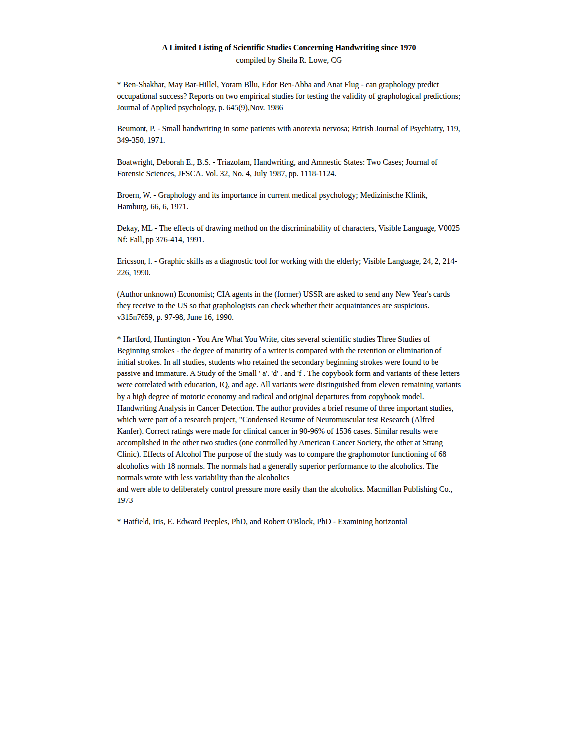A Limited Listing of Scientific Studies Concerning Handwriting since 1970
compiled by Sheila R. Lowe, CG
* Ben-Shakhar, May Bar-Hillel, Yoram Bllu, Edor Ben-Abba and Anat Flug - can graphology predict occupational success? Reports on two empirical studies for testing the validity of graphological predictions; Journal of Applied psychology, p. 645(9),Nov. 1986
Beumont, P. - Small handwriting in some patients with anorexia nervosa; British Journal of Psychiatry, 119, 349-350, 1971.
Boatwright, Deborah E., B.S. - Triazolam, Handwriting, and Amnestic States: Two Cases; Journal of Forensic Sciences, JFSCA. Vol. 32, No. 4, July 1987, pp. 1118-1124.
Broern, W. - Graphology and its importance in current medical psychology; Medizinische Klinik, Hamburg, 66, 6, 1971.
Dekay, ML - The effects of drawing method on the discriminability of characters, Visible Language, V0025 Nf: Fall, pp 376-414, 1991.
Ericsson, l. - Graphic skills as a diagnostic tool for working with the elderly; Visible Language, 24, 2, 214-226, 1990.
(Author unknown) Economist; CIA agents in the (former) USSR are asked to send any New Year's cards they receive to the US so that graphologists can check whether their acquaintances are suspicious. v315n7659, p. 97-98, June 16, 1990.
* Hartford, Huntington - You Are What You Write, cites several scientific studies Three Studies of Beginning strokes - the degree of maturity of a writer is compared with the retention or elimination of initial strokes. In all studies, students who retained the secondary beginning strokes were found to be passive and immature. A Study of the Small ' a'. 'd' . and 'f . The copybook form and variants of these letters were correlated with education, IQ, and age. All variants were distinguished from eleven remaining variants by a high degree of motoric economy and radical and original departures from copybook model.
Handwriting Analysis in Cancer Detection. The author provides a brief resume of three important studies, which were part of a research project, "Condensed Resume of Neuromuscular test Research (Alfred Kanfer). Correct ratings were made for clinical cancer in 90-96% of 1536 cases. Similar results were accomplished in the other two studies (one controlled by American Cancer Society, the other at Strang Clinic). Effects of Alcohol The purpose of the study was to compare the graphomotor functioning of 68 alcoholics with 18 normals. The normals had a generally superior performance to the alcoholics. The normals wrote with less variability than the alcoholics
and were able to deliberately control pressure more easily than the alcoholics. Macmillan Publishing Co., 1973
* Hatfield, Iris, E. Edward Peeples, PhD, and Robert O'Block, PhD - Examining horizontal